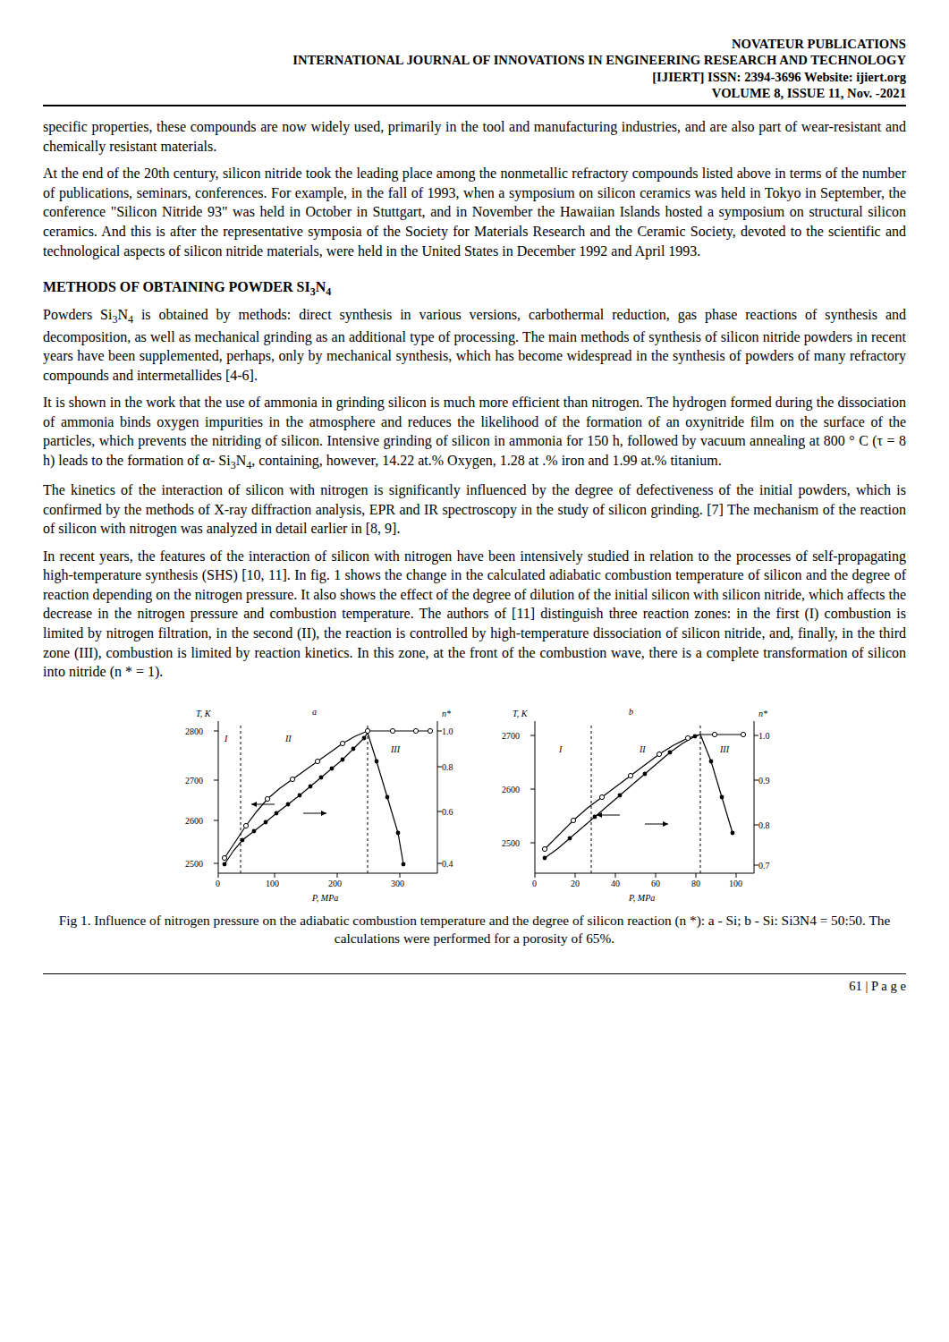NOVATEUR PUBLICATIONS INTERNATIONAL JOURNAL OF INNOVATIONS IN ENGINEERING RESEARCH AND TECHNOLOGY [IJIERT] ISSN: 2394-3696 Website: ijiert.org VOLUME 8, ISSUE 11, Nov. -2021
specific properties, these compounds are now widely used, primarily in the tool and manufacturing industries, and are also part of wear-resistant and chemically resistant materials.
At the end of the 20th century, silicon nitride took the leading place among the nonmetallic refractory compounds listed above in terms of the number of publications, seminars, conferences. For example, in the fall of 1993, when a symposium on silicon ceramics was held in Tokyo in September, the conference "Silicon Nitride 93" was held in October in Stuttgart, and in November the Hawaiian Islands hosted a symposium on structural silicon ceramics. And this is after the representative symposia of the Society for Materials Research and the Ceramic Society, devoted to the scientific and technological aspects of silicon nitride materials, were held in the United States in December 1992 and April 1993.
Methods of obtaining powder Si3N4
Powders Si3N4 is obtained by methods: direct synthesis in various versions, carbothermal reduction, gas phase reactions of synthesis and decomposition, as well as mechanical grinding as an additional type of processing. The main methods of synthesis of silicon nitride powders in recent years have been supplemented, perhaps, only by mechanical synthesis, which has become widespread in the synthesis of powders of many refractory compounds and intermetallides [4-6].
It is shown in the work that the use of ammonia in grinding silicon is much more efficient than nitrogen. The hydrogen formed during the dissociation of ammonia binds oxygen impurities in the atmosphere and reduces the likelihood of the formation of an oxynitride film on the surface of the particles, which prevents the nitriding of silicon. Intensive grinding of silicon in ammonia for 150 h, followed by vacuum annealing at 800 ° C (τ = 8 h) leads to the formation of α- Si3N4, containing, however, 14.22 at.% Oxygen, 1.28 at .% iron and 1.99 at.% titanium.
The kinetics of the interaction of silicon with nitrogen is significantly influenced by the degree of defectiveness of the initial powders, which is confirmed by the methods of X-ray diffraction analysis, EPR and IR spectroscopy in the study of silicon grinding. [7] The mechanism of the reaction of silicon with nitrogen was analyzed in detail earlier in [8, 9].
In recent years, the features of the interaction of silicon with nitrogen have been intensively studied in relation to the processes of self-propagating high-temperature synthesis (SHS) [10, 11]. In fig. 1 shows the change in the calculated adiabatic combustion temperature of silicon and the degree of reaction depending on the nitrogen pressure. It also shows the effect of the degree of dilution of the initial silicon with silicon nitride, which affects the decrease in the nitrogen pressure and combustion temperature. The authors of [11] distinguish three reaction zones: in the first (I) combustion is limited by nitrogen filtration, in the second (II), the reaction is controlled by high-temperature dissociation of silicon nitride, and, finally, in the third zone (III), combustion is limited by reaction kinetics. In this zone, at the front of the combustion wave, there is a complete transformation of silicon into nitride (n * = 1).
2800 2700 2600 2500 T, K 1.0 0.8 0.6 0.4 n* 0 100 200 300 P, MPa I II III a 2700 2600 2500 T, K 1.0 0.9 0.8 0.7 n* 0 20 40 60 80 100 P, MPa I II III b
Fig 1. Influence of nitrogen pressure on the adiabatic combustion temperature and the degree of silicon reaction (n *): a - Si; b - Si: Si3N4 = 50:50. The calculations were performed for a porosity of 65%.
61 | P a g e